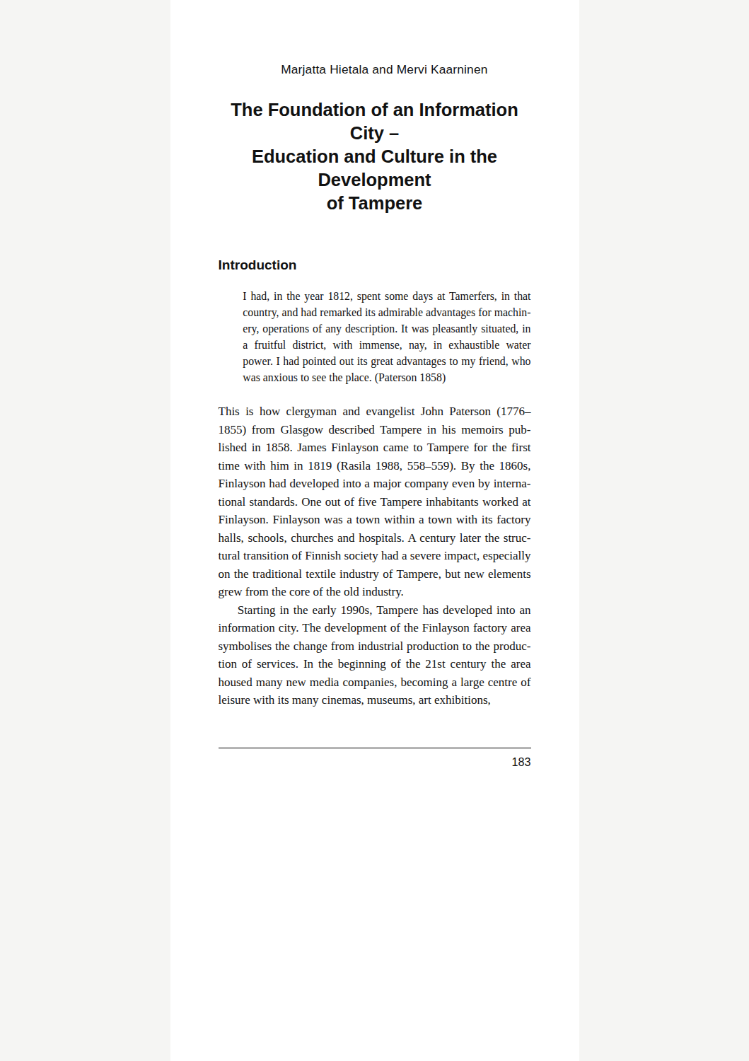Marjatta Hietala and Mervi Kaarninen
The Foundation of an Information City –
Education and Culture in the Development
of Tampere
Introduction
I had, in the year 1812, spent some days at Tamerfers, in that country, and had remarked its admirable advantages for machinery, operations of any description. It was pleasantly situated, in a fruitful district, with immense, nay, in exhaustible water power. I had pointed out its great advantages to my friend, who was anxious to see the place. (Paterson 1858)
This is how clergyman and evangelist John Paterson (1776–1855) from Glasgow described Tampere in his memoirs published in 1858. James Finlayson came to Tampere for the first time with him in 1819 (Rasila 1988, 558–559). By the 1860s, Finlayson had developed into a major company even by international standards. One out of five Tampere inhabitants worked at Finlayson. Finlayson was a town within a town with its factory halls, schools, churches and hospitals. A century later the structural transition of Finnish society had a severe impact, especially on the traditional textile industry of Tampere, but new elements grew from the core of the old industry.
Starting in the early 1990s, Tampere has developed into an information city. The development of the Finlayson factory area symbolises the change from industrial production to the production of services. In the beginning of the 21st century the area housed many new media companies, becoming a large centre of leisure with its many cinemas, museums, art exhibitions,
183